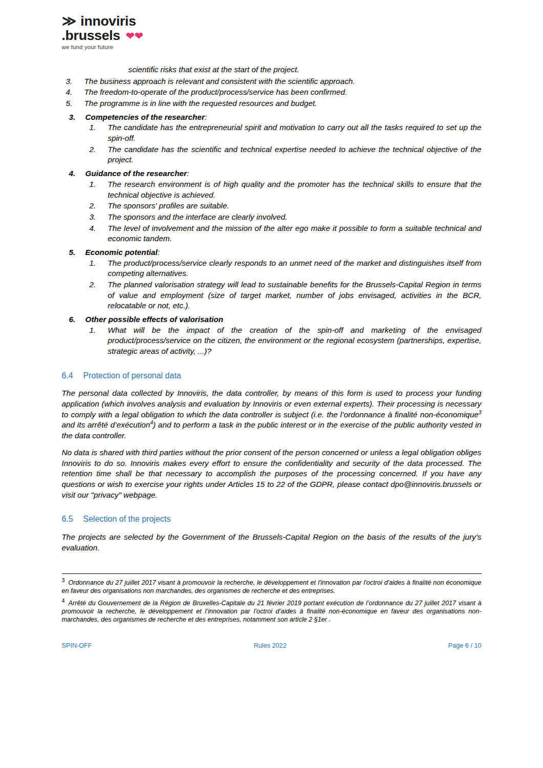≫ innoviris
.brussels ❤❤
we fund your future
scientific risks that exist at the start of the project.
3. The business approach is relevant and consistent with the scientific approach.
4. The freedom-to-operate of the product/process/service has been confirmed.
5. The programme is in line with the requested resources and budget.
3. Competencies of the researcher:
1. The candidate has the entrepreneurial spirit and motivation to carry out all the tasks required to set up the spin-off.
2. The candidate has the scientific and technical expertise needed to achieve the technical objective of the project.
4. Guidance of the researcher:
1. The research environment is of high quality and the promoter has the technical skills to ensure that the technical objective is achieved.
2. The sponsors' profiles are suitable.
3. The sponsors and the interface are clearly involved.
4. The level of involvement and the mission of the alter ego make it possible to form a suitable technical and economic tandem.
5. Economic potential:
1. The product/process/service clearly responds to an unmet need of the market and distinguishes itself from competing alternatives.
2. The planned valorisation strategy will lead to sustainable benefits for the Brussels-Capital Region in terms of value and employment (size of target market, number of jobs envisaged, activities in the BCR, relocatable or not, etc.).
6. Other possible effects of valorisation
1. What will be the impact of the creation of the spin-off and marketing of the envisaged product/process/service on the citizen, the environment or the regional ecosystem (partnerships, expertise, strategic areas of activity, ...)?
6.4 Protection of personal data
The personal data collected by Innoviris, the data controller, by means of this form is used to process your funding application (which involves analysis and evaluation by Innoviris or even external experts). Their processing is necessary to comply with a legal obligation to which the data controller is subject (i.e. the l’ordonnance à finalité non-économique3 and its arrêté d’exécution4) and to perform a task in the public interest or in the exercise of the public authority vested in the data controller.
No data is shared with third parties without the prior consent of the person concerned or unless a legal obligation obliges Innoviris to do so. Innoviris makes every effort to ensure the confidentiality and security of the data processed. The retention time shall be that necessary to accomplish the purposes of the processing concerned. If you have any questions or wish to exercise your rights under Articles 15 to 22 of the GDPR, please contact dpo@innoviris.brussels or visit our "privacy" webpage.
6.5 Selection of the projects
The projects are selected by the Government of the Brussels-Capital Region on the basis of the results of the jury's evaluation.
3 Ordonnance du 27 juillet 2017 visant à promouvoir la recherche, le développement et l'innovation par l'octroi d'aides à finalité non économique en faveur des organisations non marchandes, des organismes de recherche et des entreprises.
4 Arrêté du Gouvernement de la Région de Bruxelles-Capitale du 21 février 2019 portant exécution de l’ordonnance du 27 juillet 2017 visant à promouvoir la recherche, le développement et l’innovation par l’octroi d’aides à finalité non-économique en faveur des organisations non-marchandes, des organismes de recherche et des entreprises, notamment son article 2 §1er .
SPIN-OFF
Rules 2022
Page 6 / 10